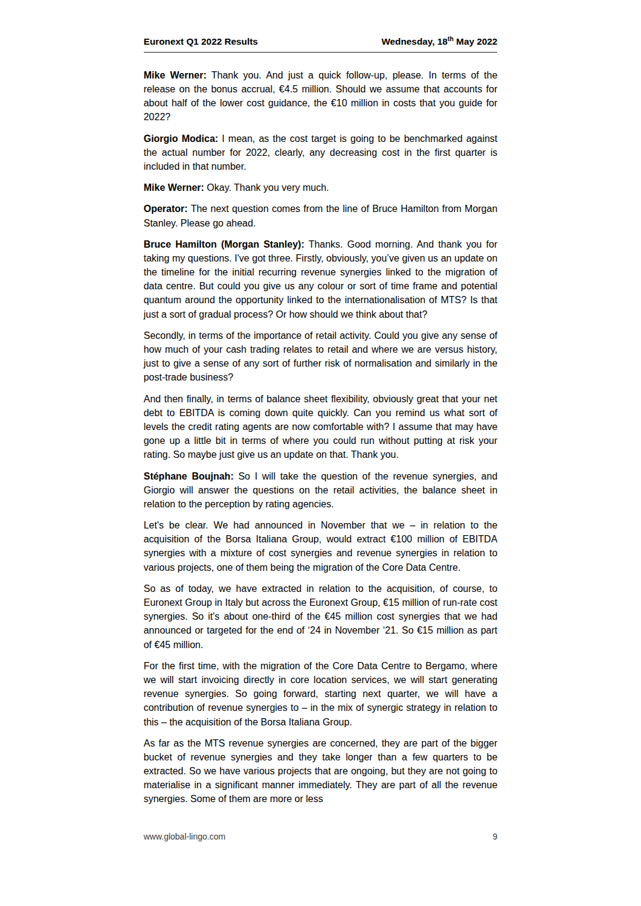Euronext Q1 2022 Results
Wednesday, 18th May 2022
Mike Werner: Thank you. And just a quick follow-up, please. In terms of the release on the bonus accrual, €4.5 million. Should we assume that accounts for about half of the lower cost guidance, the €10 million in costs that you guide for 2022?
Giorgio Modica: I mean, as the cost target is going to be benchmarked against the actual number for 2022, clearly, any decreasing cost in the first quarter is included in that number.
Mike Werner: Okay. Thank you very much.
Operator: The next question comes from the line of Bruce Hamilton from Morgan Stanley. Please go ahead.
Bruce Hamilton (Morgan Stanley): Thanks. Good morning. And thank you for taking my questions. I've got three. Firstly, obviously, you’ve given us an update on the timeline for the initial recurring revenue synergies linked to the migration of data centre. But could you give us any colour or sort of time frame and potential quantum around the opportunity linked to the internationalisation of MTS? Is that just a sort of gradual process? Or how should we think about that?
Secondly, in terms of the importance of retail activity. Could you give any sense of how much of your cash trading relates to retail and where we are versus history, just to give a sense of any sort of further risk of normalisation and similarly in the post-trade business?
And then finally, in terms of balance sheet flexibility, obviously great that your net debt to EBITDA is coming down quite quickly. Can you remind us what sort of levels the credit rating agents are now comfortable with? I assume that may have gone up a little bit in terms of where you could run without putting at risk your rating. So maybe just give us an update on that. Thank you.
Stéphane Boujnah: So I will take the question of the revenue synergies, and Giorgio will answer the questions on the retail activities, the balance sheet in relation to the perception by rating agencies.
Let's be clear. We had announced in November that we – in relation to the acquisition of the Borsa Italiana Group, would extract €100 million of EBITDA synergies with a mixture of cost synergies and revenue synergies in relation to various projects, one of them being the migration of the Core Data Centre.
So as of today, we have extracted in relation to the acquisition, of course, to Euronext Group in Italy but across the Euronext Group, €15 million of run-rate cost synergies. So it's about one-third of the €45 million cost synergies that we had announced or targeted for the end of ‘24 in November ‘21. So €15 million as part of €45 million.
For the first time, with the migration of the Core Data Centre to Bergamo, where we will start invoicing directly in core location services, we will start generating revenue synergies. So going forward, starting next quarter, we will have a contribution of revenue synergies to – in the mix of synergic strategy in relation to this – the acquisition of the Borsa Italiana Group.
As far as the MTS revenue synergies are concerned, they are part of the bigger bucket of revenue synergies and they take longer than a few quarters to be extracted. So we have various projects that are ongoing, but they are not going to materialise in a significant manner immediately. They are part of all the revenue synergies. Some of them are more or less
www.global-lingo.com
9